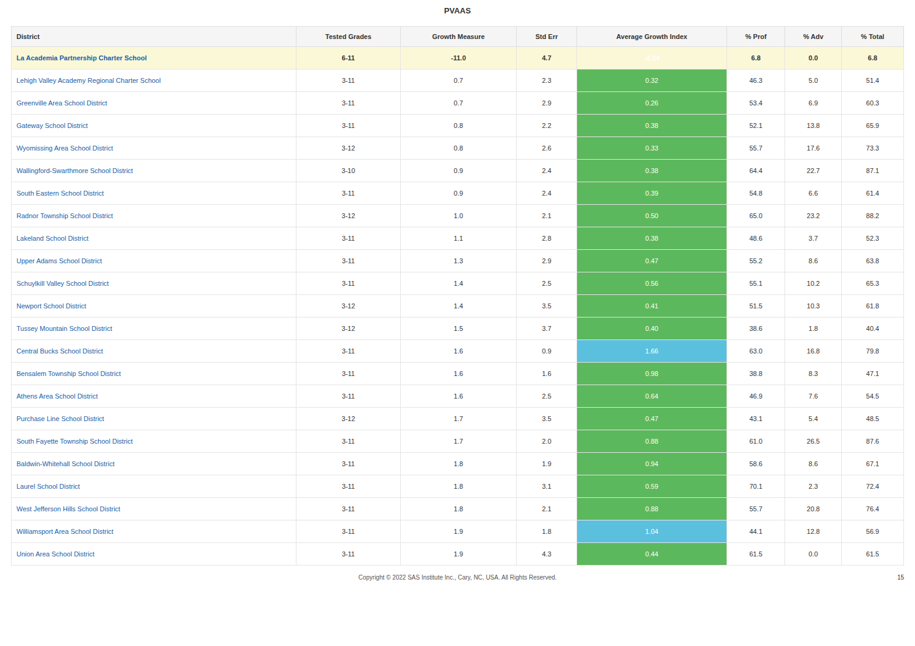PVAAS
| District | Tested Grades | Growth Measure | Std Err | Average Growth Index | % Prof | % Adv | % Total |
| --- | --- | --- | --- | --- | --- | --- | --- |
| La Academia Partnership Charter School | 6-11 | -11.0 | 4.7 | -2.34 | 6.8 | 0.0 | 6.8 |
| Lehigh Valley Academy Regional Charter School | 3-11 | 0.7 | 2.3 | 0.32 | 46.3 | 5.0 | 51.4 |
| Greenville Area School District | 3-11 | 0.7 | 2.9 | 0.26 | 53.4 | 6.9 | 60.3 |
| Gateway School District | 3-11 | 0.8 | 2.2 | 0.38 | 52.1 | 13.8 | 65.9 |
| Wyomissing Area School District | 3-12 | 0.8 | 2.6 | 0.33 | 55.7 | 17.6 | 73.3 |
| Wallingford-Swarthmore School District | 3-10 | 0.9 | 2.4 | 0.38 | 64.4 | 22.7 | 87.1 |
| South Eastern School District | 3-11 | 0.9 | 2.4 | 0.39 | 54.8 | 6.6 | 61.4 |
| Radnor Township School District | 3-12 | 1.0 | 2.1 | 0.50 | 65.0 | 23.2 | 88.2 |
| Lakeland School District | 3-11 | 1.1 | 2.8 | 0.38 | 48.6 | 3.7 | 52.3 |
| Upper Adams School District | 3-11 | 1.3 | 2.9 | 0.47 | 55.2 | 8.6 | 63.8 |
| Schuylkill Valley School District | 3-11 | 1.4 | 2.5 | 0.56 | 55.1 | 10.2 | 65.3 |
| Newport School District | 3-12 | 1.4 | 3.5 | 0.41 | 51.5 | 10.3 | 61.8 |
| Tussey Mountain School District | 3-12 | 1.5 | 3.7 | 0.40 | 38.6 | 1.8 | 40.4 |
| Central Bucks School District | 3-11 | 1.6 | 0.9 | 1.66 | 63.0 | 16.8 | 79.8 |
| Bensalem Township School District | 3-11 | 1.6 | 1.6 | 0.98 | 38.8 | 8.3 | 47.1 |
| Athens Area School District | 3-11 | 1.6 | 2.5 | 0.64 | 46.9 | 7.6 | 54.5 |
| Purchase Line School District | 3-12 | 1.7 | 3.5 | 0.47 | 43.1 | 5.4 | 48.5 |
| South Fayette Township School District | 3-11 | 1.7 | 2.0 | 0.88 | 61.0 | 26.5 | 87.6 |
| Baldwin-Whitehall School District | 3-11 | 1.8 | 1.9 | 0.94 | 58.6 | 8.6 | 67.1 |
| Laurel School District | 3-11 | 1.8 | 3.1 | 0.59 | 70.1 | 2.3 | 72.4 |
| West Jefferson Hills School District | 3-11 | 1.8 | 2.1 | 0.88 | 55.7 | 20.8 | 76.4 |
| Williamsport Area School District | 3-11 | 1.9 | 1.8 | 1.04 | 44.1 | 12.8 | 56.9 |
| Union Area School District | 3-11 | 1.9 | 4.3 | 0.44 | 61.5 | 0.0 | 61.5 |
Copyright © 2022 SAS Institute Inc., Cary, NC, USA. All Rights Reserved. 15